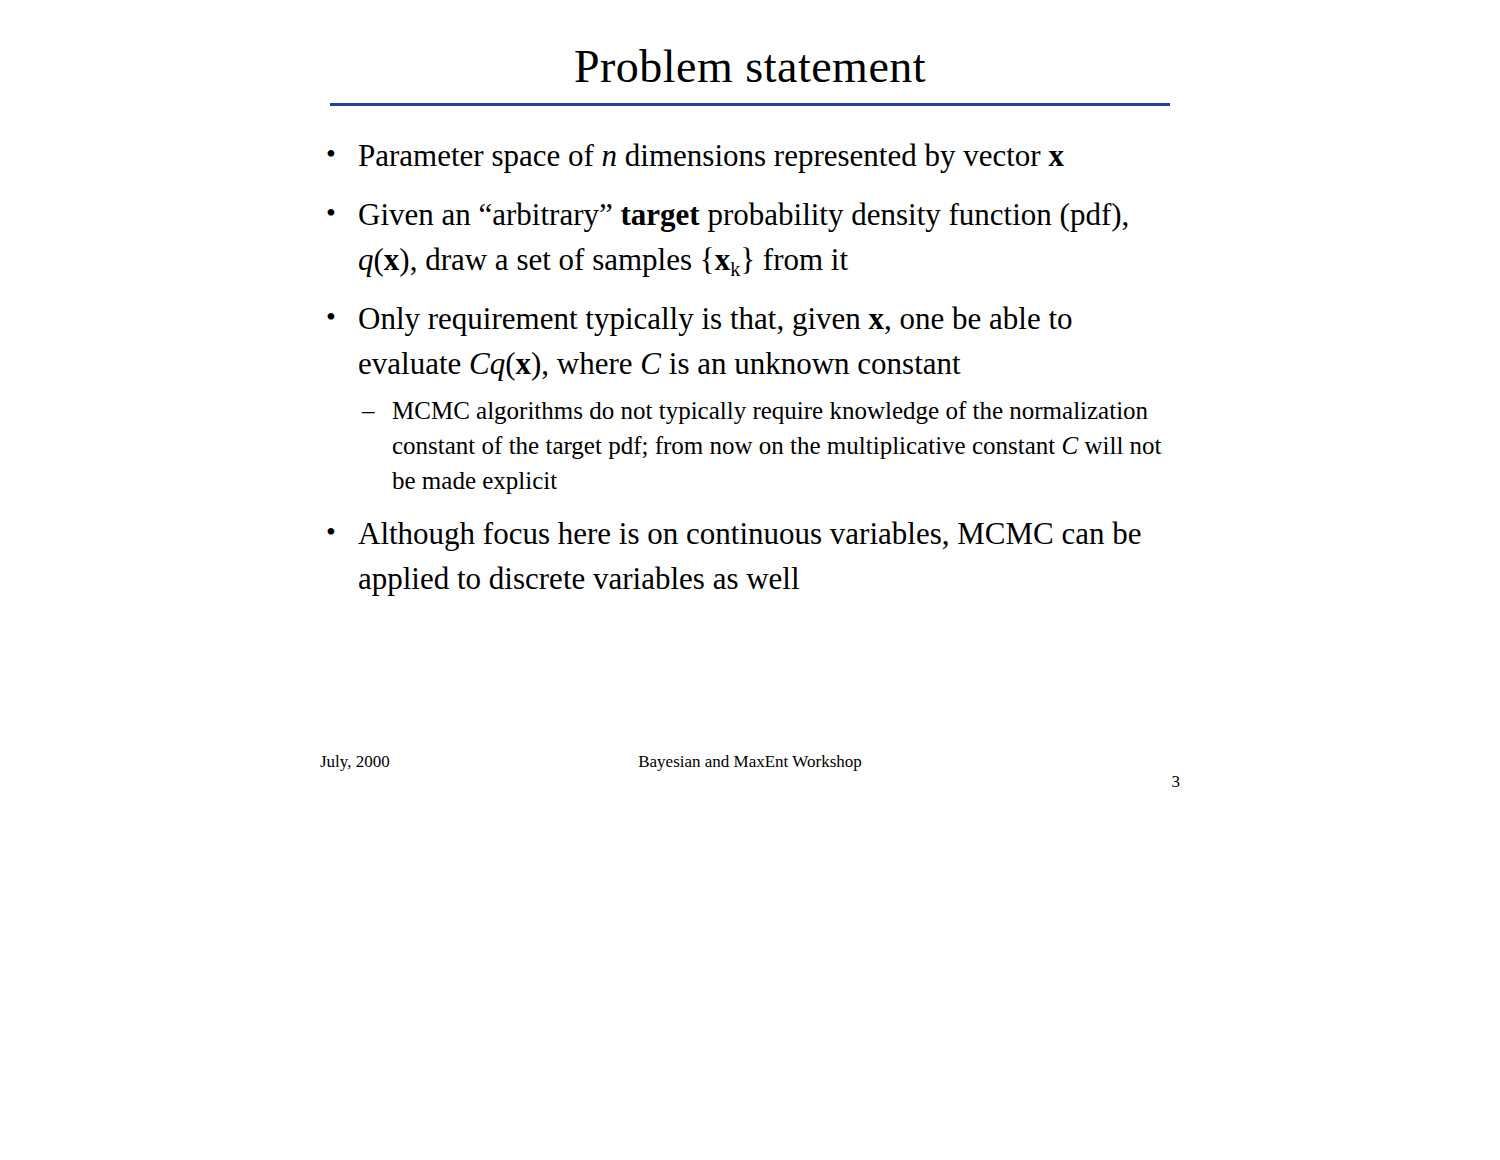Problem statement
Parameter space of n dimensions represented by vector x
Given an “arbitrary” target probability density function (pdf), q(x), draw a set of samples {xk} from it
Only requirement typically is that, given x, one be able to evaluate Cq(x), where C is an unknown constant
MCMC algorithms do not typically require knowledge of the normalization constant of the target pdf; from now on the multiplicative constant C will not be made explicit
Although focus here is on continuous variables, MCMC can be applied to discrete variables as well
July, 2000
Bayesian and MaxEnt Workshop
3